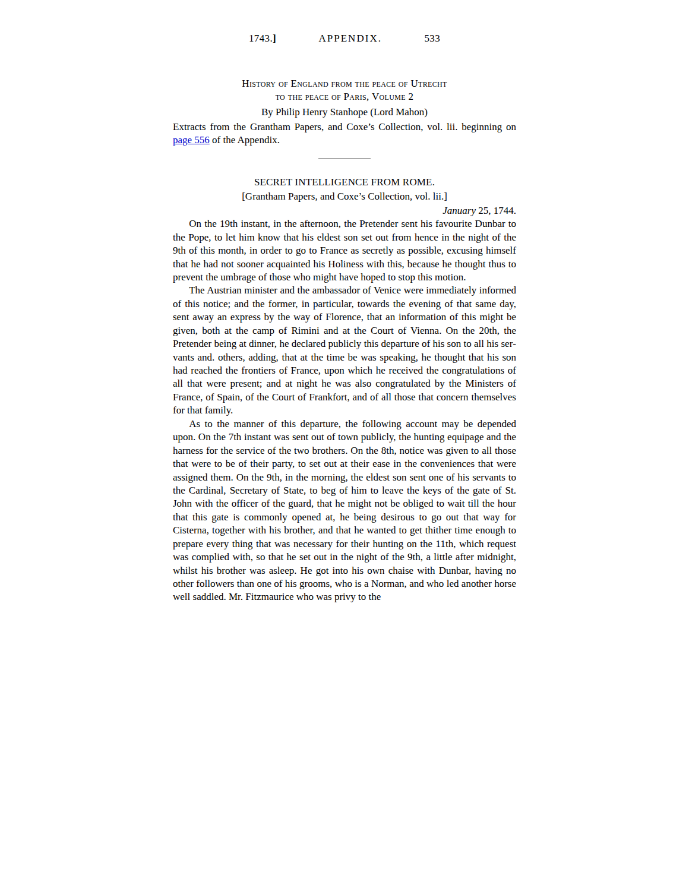1743.] APPENDIX. 533
History of England from the peace of Utrecht
to the peace of Paris, Volume 2
By Philip Henry Stanhope (Lord Mahon)
Extracts from the Grantham Papers, and Coxe’s Collection, vol. lii. beginning on page 556 of the Appendix.
SECRET INTELLIGENCE FROM ROME.
[Grantham Papers, and Coxe’s Collection, vol. lii.]
January 25, 1744.
On the 19th instant, in the afternoon, the Pretender sent his favourite Dunbar to the Pope, to let him know that his eldest son set out from hence in the night of the 9th of this month, in order to go to France as secretly as possible, excusing himself that he had not sooner acquainted his Holiness with this, because he thought thus to prevent the umbrage of those who might have hoped to stop this motion.
The Austrian minister and the ambassador of Venice were immediately informed of this notice; and the former, in particular, towards the evening of that same day, sent away an express by the way of Florence, that an information of this might be given, both at the camp of Rimini and at the Court of Vienna. On the 20th, the Pretender being at dinner, he declared publicly this departure of his son to all his servants and. others, adding, that at the time be was speaking, he thought that his son had reached the frontiers of France, upon which he received the congratulations of all that were present; and at night he was also congratulated by the Ministers of France, of Spain, of the Court of Frankfort, and of all those that concern themselves for that family.
As to the manner of this departure, the following account may be depended upon. On the 7th instant was sent out of town publicly, the hunting equipage and the harness for the service of the two brothers. On the 8th, notice was given to all those that were to be of their party, to set out at their ease in the conveniences that were assigned them. On the 9th, in the morning, the eldest son sent one of his servants to the Cardinal, Secretary of State, to beg of him to leave the keys of the gate of St. John with the officer of the guard, that he might not be obliged to wait till the hour that this gate is commonly opened at, he being desirous to go out that way for Cisterna, together with his brother, and that he wanted to get thither time enough to prepare every thing that was necessary for their hunting on the 11th, which request was complied with, so that he set out in the night of the 9th, a little after midnight, whilst his brother was asleep. He got into his own chaise with Dunbar, having no other followers than one of his grooms, who is a Norman, and who led another horse well saddled. Mr. Fitzmaurice who was privy to the